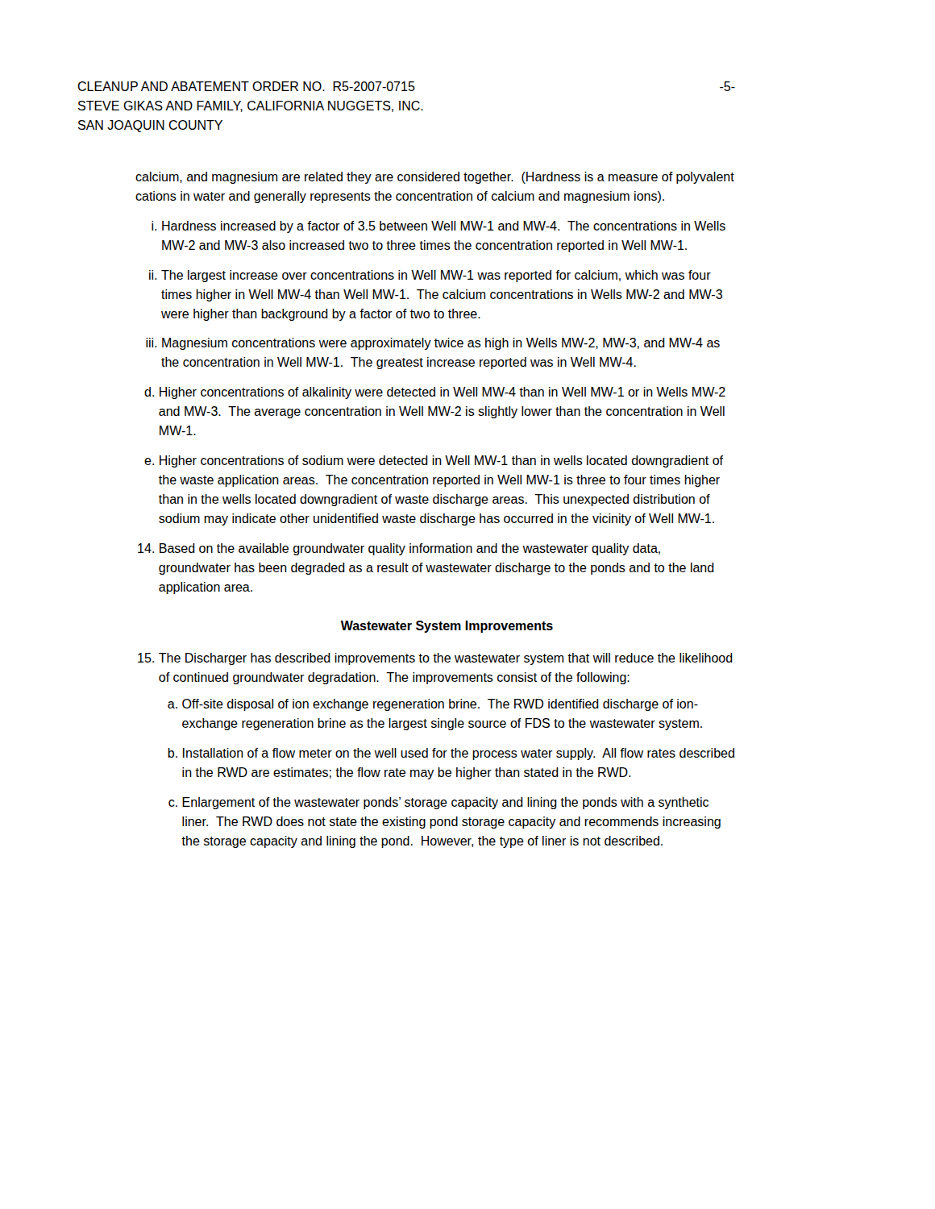CLEANUP AND ABATEMENT ORDER NO. R5-2007-0715
-5-
STEVE GIKAS AND FAMILY, CALIFORNIA NUGGETS, INC.
SAN JOAQUIN COUNTY
calcium, and magnesium are related they are considered together. (Hardness is a measure of polyvalent cations in water and generally represents the concentration of calcium and magnesium ions).
Hardness increased by a factor of 3.5 between Well MW-1 and MW-4. The concentrations in Wells MW-2 and MW-3 also increased two to three times the concentration reported in Well MW-1.
The largest increase over concentrations in Well MW-1 was reported for calcium, which was four times higher in Well MW-4 than Well MW-1. The calcium concentrations in Wells MW-2 and MW-3 were higher than background by a factor of two to three.
Magnesium concentrations were approximately twice as high in Wells MW-2, MW-3, and MW-4 as the concentration in Well MW-1. The greatest increase reported was in Well MW-4.
Higher concentrations of alkalinity were detected in Well MW-4 than in Well MW-1 or in Wells MW-2 and MW-3. The average concentration in Well MW-2 is slightly lower than the concentration in Well MW-1.
Higher concentrations of sodium were detected in Well MW-1 than in wells located downgradient of the waste application areas. The concentration reported in Well MW-1 is three to four times higher than in the wells located downgradient of waste discharge areas. This unexpected distribution of sodium may indicate other unidentified waste discharge has occurred in the vicinity of Well MW-1.
Based on the available groundwater quality information and the wastewater quality data, groundwater has been degraded as a result of wastewater discharge to the ponds and to the land application area.
Wastewater System Improvements
The Discharger has described improvements to the wastewater system that will reduce the likelihood of continued groundwater degradation. The improvements consist of the following:
Off-site disposal of ion exchange regeneration brine. The RWD identified discharge of ion-exchange regeneration brine as the largest single source of FDS to the wastewater system.
Installation of a flow meter on the well used for the process water supply. All flow rates described in the RWD are estimates; the flow rate may be higher than stated in the RWD.
Enlargement of the wastewater ponds’ storage capacity and lining the ponds with a synthetic liner. The RWD does not state the existing pond storage capacity and recommends increasing the storage capacity and lining the pond. However, the type of liner is not described.